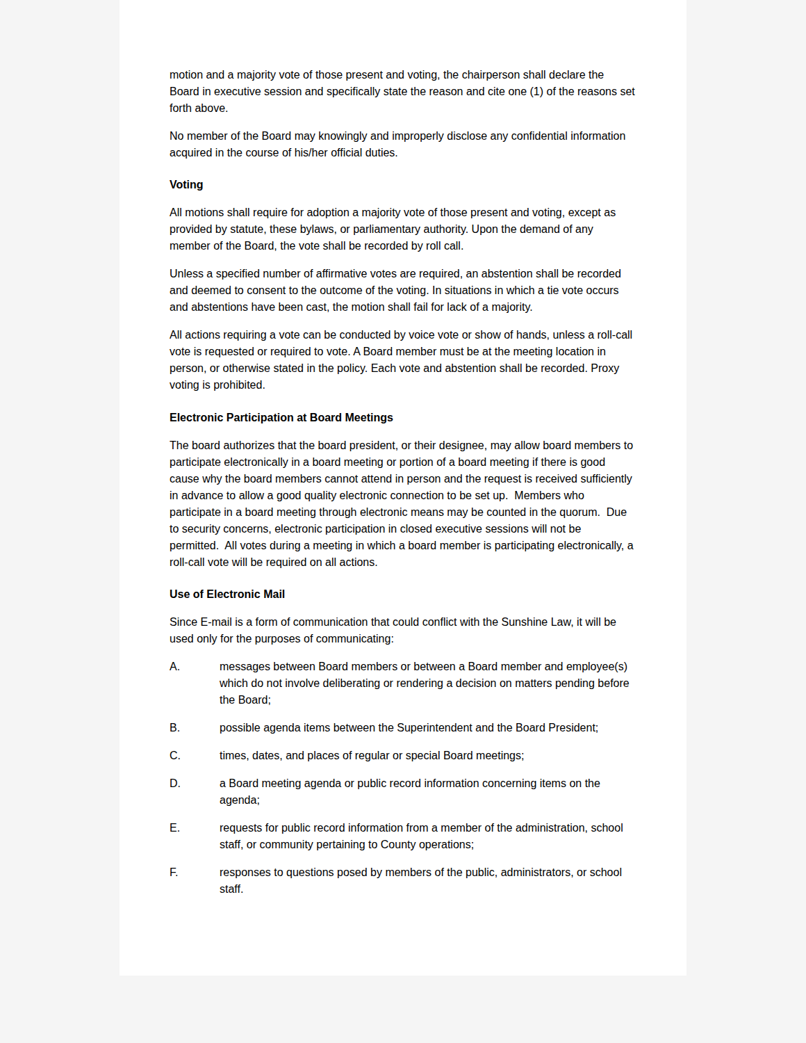motion and a majority vote of those present and voting, the chairperson shall declare the Board in executive session and specifically state the reason and cite one (1) of the reasons set forth above.
No member of the Board may knowingly and improperly disclose any confidential information acquired in the course of his/her official duties.
Voting
All motions shall require for adoption a majority vote of those present and voting, except as provided by statute, these bylaws, or parliamentary authority. Upon the demand of any member of the Board, the vote shall be recorded by roll call.
Unless a specified number of affirmative votes are required, an abstention shall be recorded and deemed to consent to the outcome of the voting. In situations in which a tie vote occurs and abstentions have been cast, the motion shall fail for lack of a majority.
All actions requiring a vote can be conducted by voice vote or show of hands, unless a roll-call vote is requested or required to vote. A Board member must be at the meeting location in person, or otherwise stated in the policy. Each vote and abstention shall be recorded. Proxy voting is prohibited.
Electronic Participation at Board Meetings
The board authorizes that the board president, or their designee, may allow board members to participate electronically in a board meeting or portion of a board meeting if there is good cause why the board members cannot attend in person and the request is received sufficiently in advance to allow a good quality electronic connection to be set up. Members who participate in a board meeting through electronic means may be counted in the quorum. Due to security concerns, electronic participation in closed executive sessions will not be permitted. All votes during a meeting in which a board member is participating electronically, a roll-call vote will be required on all actions.
Use of Electronic Mail
Since E-mail is a form of communication that could conflict with the Sunshine Law, it will be used only for the purposes of communicating:
A. messages between Board members or between a Board member and employee(s) which do not involve deliberating or rendering a decision on matters pending before the Board;
B. possible agenda items between the Superintendent and the Board President;
C. times, dates, and places of regular or special Board meetings;
D. a Board meeting agenda or public record information concerning items on the agenda;
E. requests for public record information from a member of the administration, school staff, or community pertaining to County operations;
F. responses to questions posed by members of the public, administrators, or school staff.